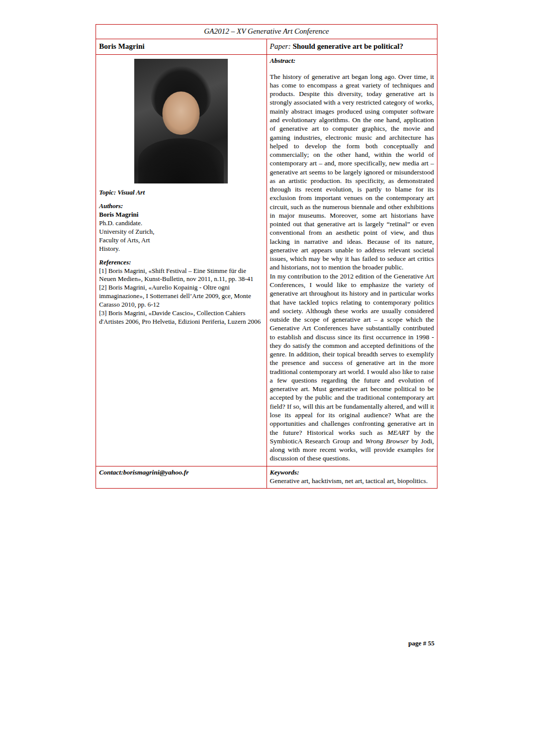| GA2012 – XV Generative Art Conference |
| Boris Magrini | Paper: Should generative art be political? |
| Topic: Visual Art Authors: Boris Magrini Ph.D. candidate. University of Zurich, Faculty of Arts, Art History. References: [1] Boris Magrini, «Shift Festival – Eine Stimme für die Neuen Medien», Kunst-Bulletin, nov 2011, n.11, pp. 38-41 [2] Boris Magrini, «Aurelio Kopainig - Oltre ogni immaginazione», I Sotterranei dell’Arte 2009, gce, Monte Carasso 2010, pp. 6-12 [3] Boris Magrini, «Davide Cascio», Collection Cahiers d'Artistes 2006, Pro Helvetia, Edizioni Periferia, Luzern 2006 | Abstract: The history of generative art began long ago. Over time, it has come to encompass a great variety of techniques and products. Despite this diversity, today generative art is strongly associated with a very restricted category of works, mainly abstract images produced using computer software and evolutionary algorithms. On the one hand, application of generative art to computer graphics, the movie and gaming industries, electronic music and architecture has helped to develop the form both conceptually and commercially; on the other hand, within the world of contemporary art – and, more specifically, new media art – generative art seems to be largely ignored or misunderstood as an artistic production. Its specificity, as demonstrated through its recent evolution, is partly to blame for its exclusion from important venues on the contemporary art circuit, such as the numerous biennale and other exhibitions in major museums. Moreover, some art historians have pointed out that generative art is largely “retinal” or even conventional from an aesthetic point of view, and thus lacking in narrative and ideas. Because of its nature, generative art appears unable to address relevant societal issues, which may be why it has failed to seduce art critics and historians, not to mention the broader public. In my contribution to the 2012 edition of the Generative Art Conferences, I would like to emphasize the variety of generative art throughout its history and in particular works that have tackled topics relating to contemporary politics and society. Although these works are usually considered outside the scope of generative art – a scope which the Generative Art Conferences have substantially contributed to establish and discuss since its first occurrence in 1998 - they do satisfy the common and accepted definitions of the genre. In addition, their topical breadth serves to exemplify the presence and success of generative art in the more traditional contemporary art world. I would also like to raise a few questions regarding the future and evolution of generative art. Must generative art become political to be accepted by the public and the traditional contemporary art field? If so, will this art be fundamentally altered, and will it lose its appeal for its original audience? What are the opportunities and challenges confronting generative art in the future? Historical works such as MEART by the SymbioticA Research Group and Wrong Browser by Jodi, along with more recent works, will provide examples for discussion of these questions. |
| Contact:borismagrini@yahoo.fr | Keywords: Generative art, hacktivism, net art, tactical art, biopolitics. |
page # 55